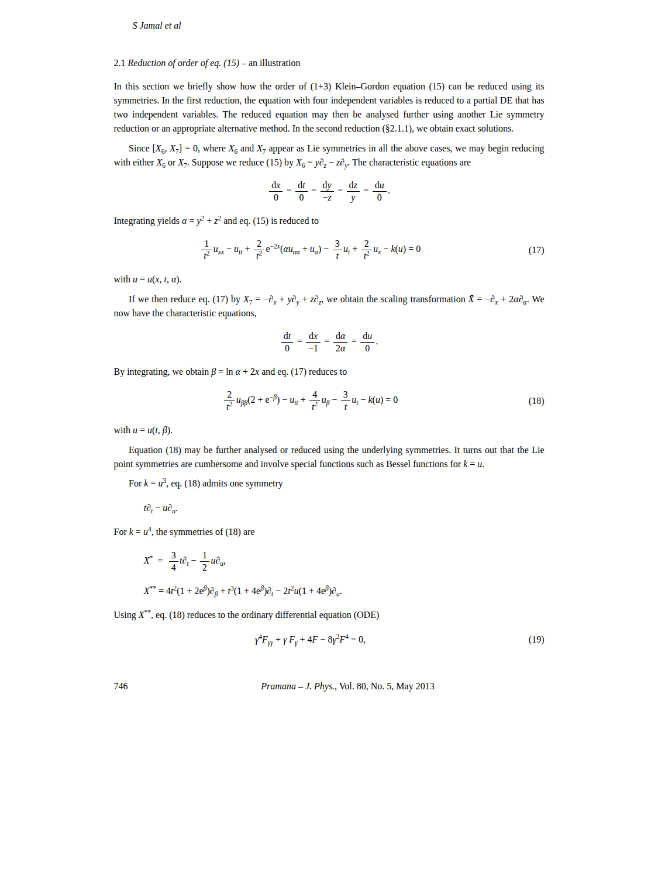S Jamal et al
2.1 Reduction of order of eq. (15) – an illustration
In this section we briefly show how the order of (1+3) Klein–Gordon equation (15) can be reduced using its symmetries. In the first reduction, the equation with four independent variables is reduced to a partial DE that has two independent variables. The reduced equation may then be analysed further using another Lie symmetry reduction or an appropriate alternative method. In the second reduction (§2.1.1), we obtain exact solutions.
Since [X6, X7] = 0, where X6 and X7 appear as Lie symmetries in all the above cases, we may begin reducing with either X6 or X7. Suppose we reduce (15) by X6 = y∂z − z∂y. The characteristic equations are
dx 0 = dt 0 = dy−z = dz y = du 0.
Integrating yields α = y2 + z2 and eq. (15) is reduced to
1 t2 uxx − utt + 2 t2e−2x(αuαα + uα) − 3 t ut + 2 t2 ux − k(u) = 0
(17)
with u = u(x, t, α).
If we then reduce eq. (17) by X7 = −∂x + y∂y + z∂z, we obtain the scaling transformation X̄ = −∂x + 2α∂α. We now have the characteristic equations,
dt 0 = dx−1 = dα 2α = du 0.
By integrating, we obtain β = ln α + 2x and eq. (17) reduces to
2 t2 uββ(2 + e−β) − utt + 4 t2 uβ − 3 t ut − k(u) = 0
(18)
with u = u(t, β).
Equation (18) may be further analysed or reduced using the underlying symmetries. It turns out that the Lie point symmetries are cumbersome and involve special functions such as Bessel functions for k = u.
For k = u3, eq. (18) admits one symmetry
t∂t − u∂u.
For k = u4, the symmetries of (18) are
X* = 34 t∂t − 12 u∂u,
X** = 4t2(1 + 2eβ)∂β + t3(1 + 4eβ)∂t − 2t2u(1 + 4eβ)∂u.
Using X**, eq. (18) reduces to the ordinary differential equation (ODE)
γ4Fγγ + γ Fγ + 4F − 8γ2F4 = 0,
(19)
746
Pramana – J. Phys., Vol. 80, No. 5, May 2013